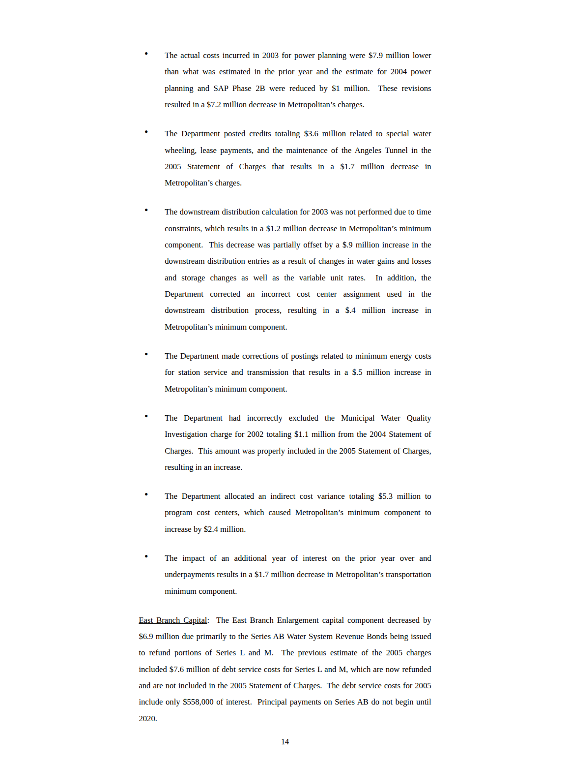The actual costs incurred in 2003 for power planning were $7.9 million lower than what was estimated in the prior year and the estimate for 2004 power planning and SAP Phase 2B were reduced by $1 million. These revisions resulted in a $7.2 million decrease in Metropolitan’s charges.
The Department posted credits totaling $3.6 million related to special water wheeling, lease payments, and the maintenance of the Angeles Tunnel in the 2005 Statement of Charges that results in a $1.7 million decrease in Metropolitan’s charges.
The downstream distribution calculation for 2003 was not performed due to time constraints, which results in a $1.2 million decrease in Metropolitan’s minimum component. This decrease was partially offset by a $.9 million increase in the downstream distribution entries as a result of changes in water gains and losses and storage changes as well as the variable unit rates. In addition, the Department corrected an incorrect cost center assignment used in the downstream distribution process, resulting in a $.4 million increase in Metropolitan’s minimum component.
The Department made corrections of postings related to minimum energy costs for station service and transmission that results in a $.5 million increase in Metropolitan’s minimum component.
The Department had incorrectly excluded the Municipal Water Quality Investigation charge for 2002 totaling $1.1 million from the 2004 Statement of Charges. This amount was properly included in the 2005 Statement of Charges, resulting in an increase.
The Department allocated an indirect cost variance totaling $5.3 million to program cost centers, which caused Metropolitan’s minimum component to increase by $2.4 million.
The impact of an additional year of interest on the prior year over and underpayments results in a $1.7 million decrease in Metropolitan’s transportation minimum component.
East Branch Capital: The East Branch Enlargement capital component decreased by $6.9 million due primarily to the Series AB Water System Revenue Bonds being issued to refund portions of Series L and M. The previous estimate of the 2005 charges included $7.6 million of debt service costs for Series L and M, which are now refunded and are not included in the 2005 Statement of Charges. The debt service costs for 2005 include only $558,000 of interest. Principal payments on Series AB do not begin until 2020.
14